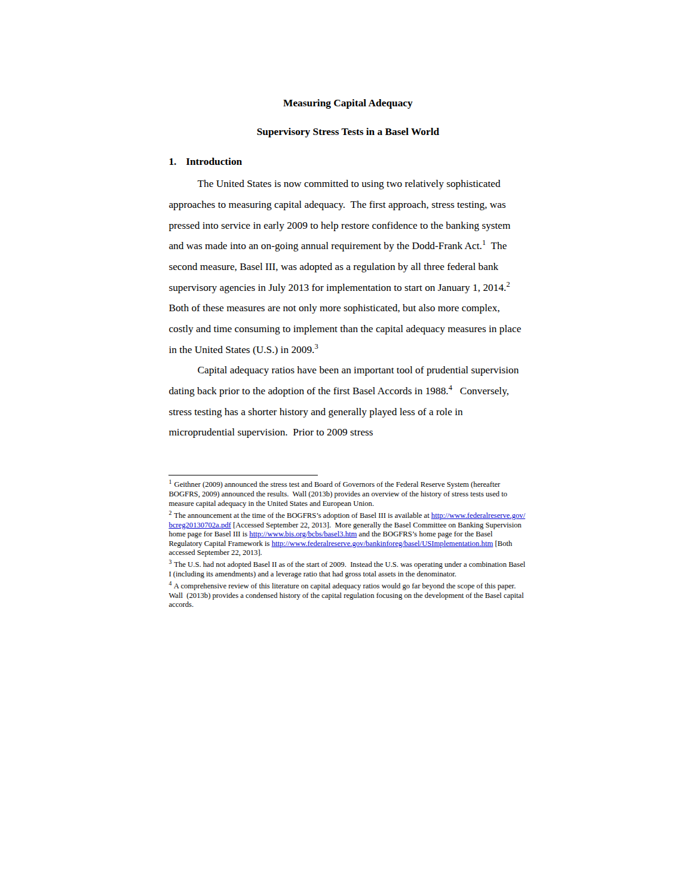Measuring Capital Adequacy
Supervisory Stress Tests in a Basel World
1. Introduction
The United States is now committed to using two relatively sophisticated approaches to measuring capital adequacy. The first approach, stress testing, was pressed into service in early 2009 to help restore confidence to the banking system and was made into an on-going annual requirement by the Dodd-Frank Act.1 The second measure, Basel III, was adopted as a regulation by all three federal bank supervisory agencies in July 2013 for implementation to start on January 1, 2014.2 Both of these measures are not only more sophisticated, but also more complex, costly and time consuming to implement than the capital adequacy measures in place in the United States (U.S.) in 2009.3
Capital adequacy ratios have been an important tool of prudential supervision dating back prior to the adoption of the first Basel Accords in 1988.4 Conversely, stress testing has a shorter history and generally played less of a role in microprudential supervision. Prior to 2009 stress
1 Geithner (2009) announced the stress test and Board of Governors of the Federal Reserve System (hereafter BOGFRS, 2009) announced the results. Wall (2013b) provides an overview of the history of stress tests used to measure capital adequacy in the United States and European Union.
2 The announcement at the time of the BOGFRS’s adoption of Basel III is available at http://www.federalreserve.gov/bcreg20130702a.pdf [Accessed September 22, 2013]. More generally the Basel Committee on Banking Supervision home page for Basel III is http://www.bis.org/bcbs/basel3.htm and the BOGFRS’s home page for the Basel Regulatory Capital Framework is http://www.federalreserve.gov/bankinforeg/basel/USImplementation.htm [Both accessed September 22, 2013].
3 The U.S. had not adopted Basel II as of the start of 2009. Instead the U.S. was operating under a combination Basel I (including its amendments) and a leverage ratio that had gross total assets in the denominator.
4 A comprehensive review of this literature on capital adequacy ratios would go far beyond the scope of this paper. Wall (2013b) provides a condensed history of the capital regulation focusing on the development of the Basel capital accords.